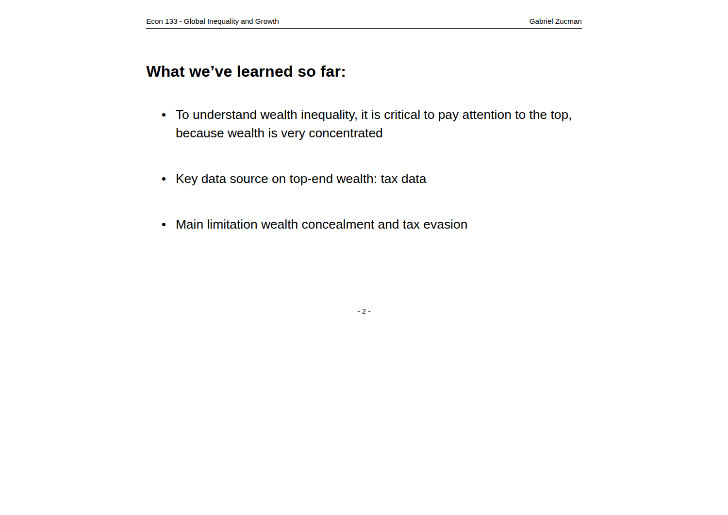Econ 133 - Global Inequality and Growth Gabriel Zucman
What we’ve learned so far:
To understand wealth inequality, it is critical to pay attention to the top, because wealth is very concentrated
Key data source on top-end wealth: tax data
Main limitation wealth concealment and tax evasion
- 2 -